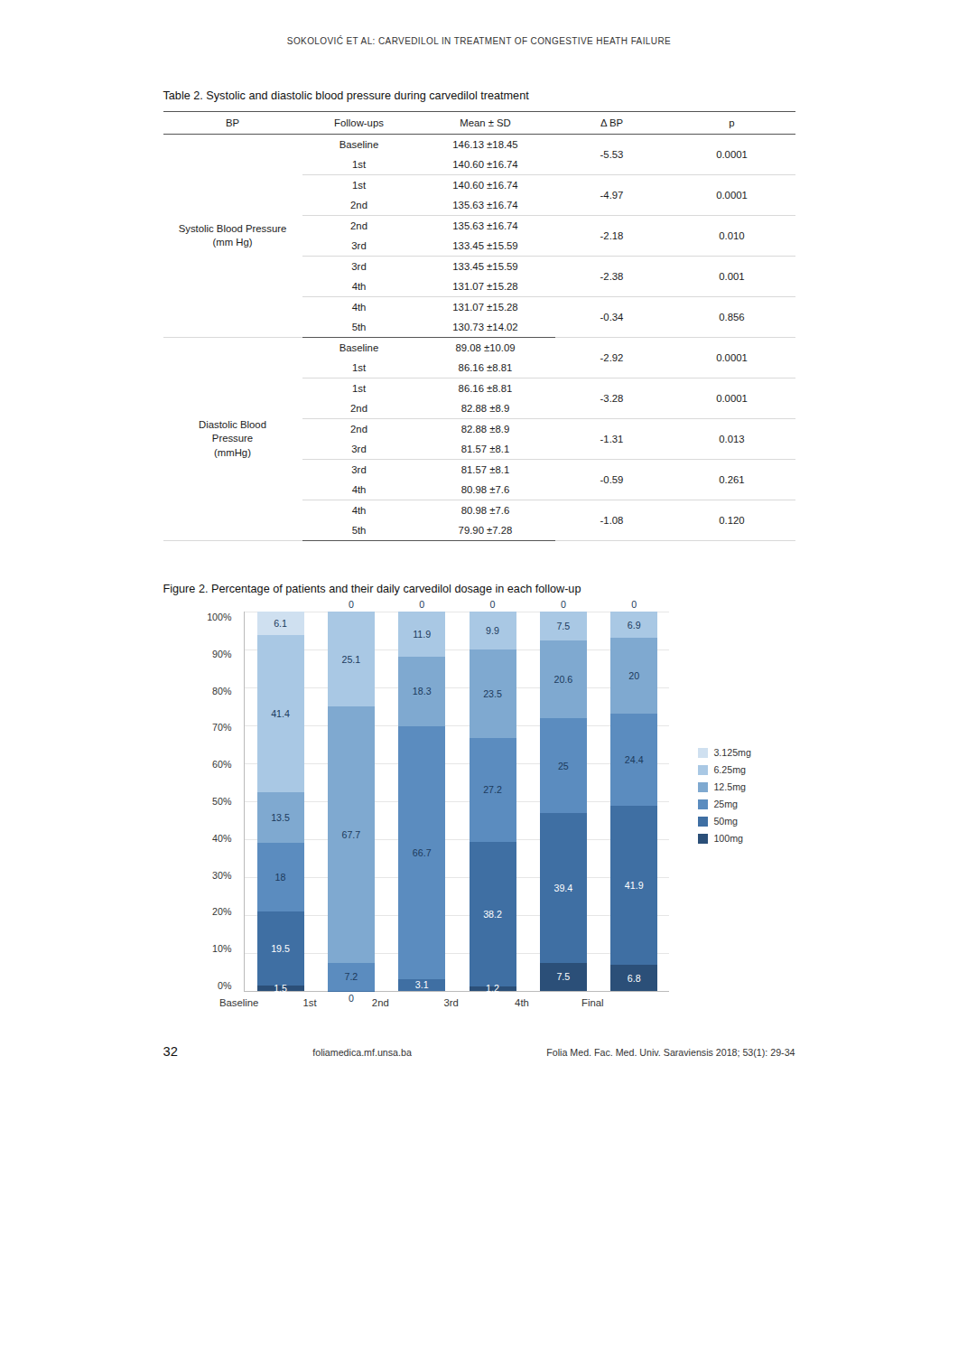Sokolović et al: Carvedilol in treatment of congestive heath failure
Table 2. Systolic and diastolic blood pressure during carvedilol treatment
| BP | Follow-ups | Mean ± SD | Δ BP | p |
| --- | --- | --- | --- | --- |
| Systolic Blood Pressure (mm Hg) | Baseline | 146.13 ±18.45 | -5.53 | 0.0001 |
| 1st | 140.60 ±16.74 |
| 1st | 140.60 ±16.74 | -4.97 | 0.0001 |
| 2nd | 135.63 ±16.74 |
| 2nd | 135.63 ±16.74 | -2.18 | 0.010 |
| 3rd | 133.45 ±15.59 |
| 3rd | 133.45 ±15.59 | -2.38 | 0.001 |
| 4th | 131.07 ±15.28 |
| 4th | 131.07 ±15.28 | -0.34 | 0.856 |
| 5th | 130.73 ±14.02 |
| Diastolic Blood Pressure (mmHg) | Baseline | 89.08 ±10.09 | -2.92 | 0.0001 |
| 1st | 86.16 ±8.81 |
| 1st | 86.16 ±8.81 | -3.28 | 0.0001 |
| 2nd | 82.88 ±8.9 |
| 2nd | 82.88 ±8.9 | -1.31 | 0.013 |
| 3rd | 81.57 ±8.1 |
| 3rd | 81.57 ±8.1 | -0.59 | 0.261 |
| 4th | 80.98 ±7.6 |
| 4th | 80.98 ±7.6 | -1.08 | 0.120 |
| 5th | 79.90 ±7.28 |
Figure 2. Percentage of patients and their daily carvedilol dosage in each follow-up
100%
90%
80%
70%
60%
50%
40%
30%
20%
10%
0%
6.1
41.4
13.5
18
19.5
1.5
0
25.1
67.7
7.2
0
0
11.9
18.3
66.7
3.1
0
9.9
23.5
27.2
38.2
1.2
0
7.5
20.6
25
39.4
7.5
0
6.9
20
24.4
41.9
6.8
3.125mg
6.25mg
12.5mg
25mg
50mg
100mg
Baseline
1st
2nd
3rd
4th
Final
32
foliamedica.mf.unsa.ba
Folia Med. Fac. Med. Univ. Saraviensis 2018; 53(1): 29-34